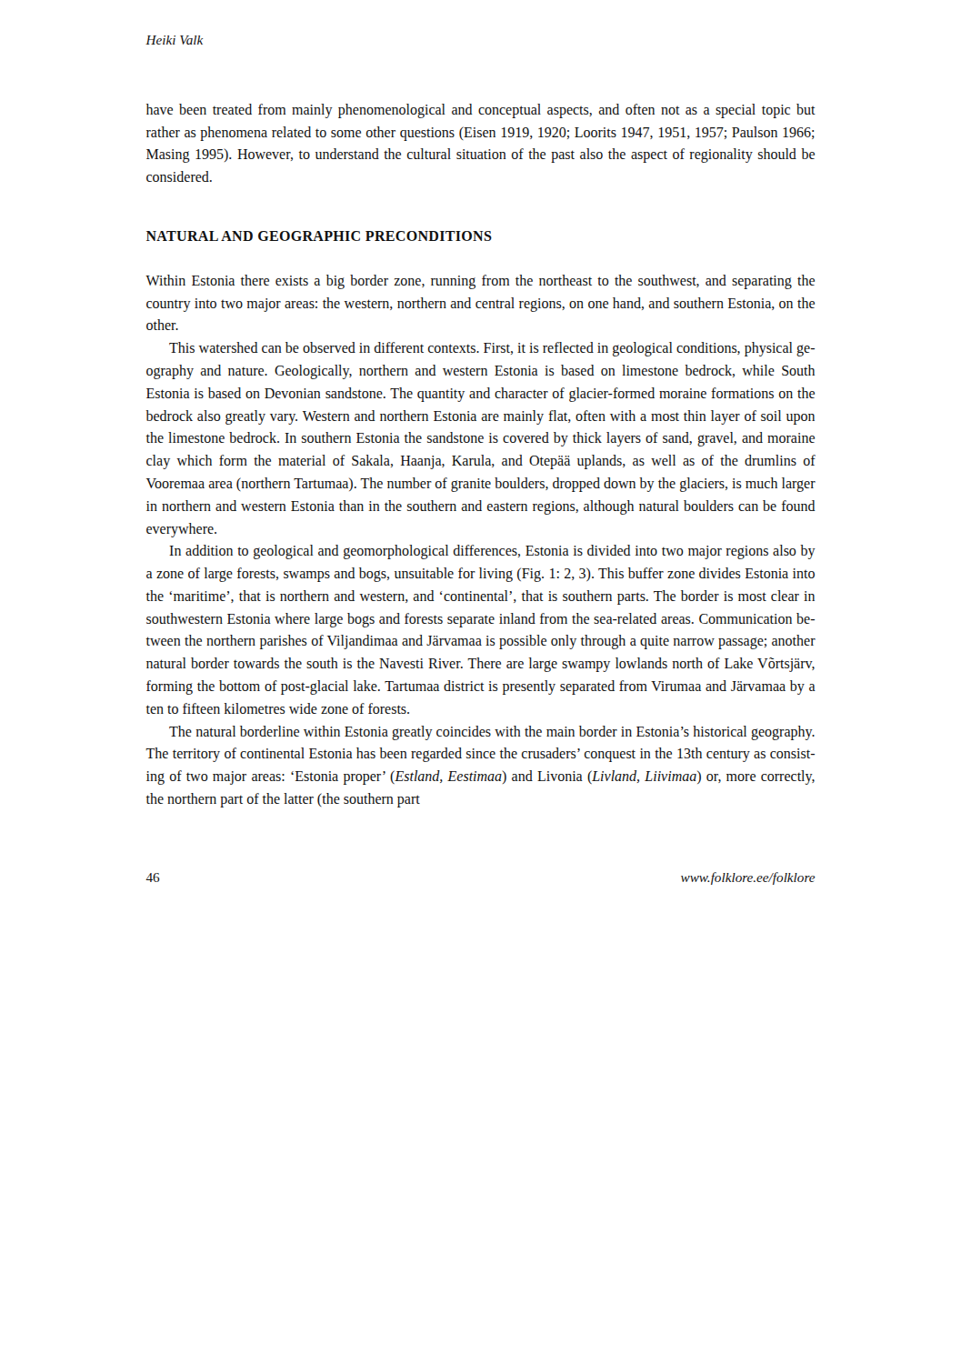Heiki Valk
have been treated from mainly phenomenological and conceptual aspects, and often not as a special topic but rather as phenomena related to some other questions (Eisen 1919, 1920; Loorits 1947, 1951, 1957; Paulson 1966; Masing 1995). However, to understand the cultural situation of the past also the aspect of regionality should be considered.
NATURAL AND GEOGRAPHIC PRECONDITIONS
Within Estonia there exists a big border zone, running from the northeast to the southwest, and separating the country into two major areas: the western, northern and central regions, on one hand, and southern Estonia, on the other.
This watershed can be observed in different contexts. First, it is reflected in geological conditions, physical geography and nature. Geologically, northern and western Estonia is based on limestone bedrock, while South Estonia is based on Devonian sandstone. The quantity and character of glacier-formed moraine formations on the bedrock also greatly vary. Western and northern Estonia are mainly flat, often with a most thin layer of soil upon the limestone bedrock. In southern Estonia the sandstone is covered by thick layers of sand, gravel, and moraine clay which form the material of Sakala, Haanja, Karula, and Otepää uplands, as well as of the drumlins of Vooremaa area (northern Tartumaa). The number of granite boulders, dropped down by the glaciers, is much larger in northern and western Estonia than in the southern and eastern regions, although natural boulders can be found everywhere.
In addition to geological and geomorphological differences, Estonia is divided into two major regions also by a zone of large forests, swamps and bogs, unsuitable for living (Fig. 1: 2, 3). This buffer zone divides Estonia into the ‘maritime’, that is northern and western, and ‘continental’, that is southern parts. The border is most clear in southwestern Estonia where large bogs and forests separate inland from the sea-related areas. Communication between the northern parishes of Viljandimaa and Järvamaa is possible only through a quite narrow passage; another natural border towards the south is the Navesti River. There are large swampy lowlands north of Lake Võrtsjärv, forming the bottom of post-glacial lake. Tartumaa district is presently separated from Virumaa and Järvamaa by a ten to fifteen kilometres wide zone of forests.
The natural borderline within Estonia greatly coincides with the main border in Estonia’s historical geography. The territory of continental Estonia has been regarded since the crusaders’ conquest in the 13th century as consisting of two major areas: ‘Estonia proper’ (Estland, Eestimaa) and Livonia (Livland, Liivimaa) or, more correctly, the northern part of the latter (the southern part
46 www.folklore.ee/folklore